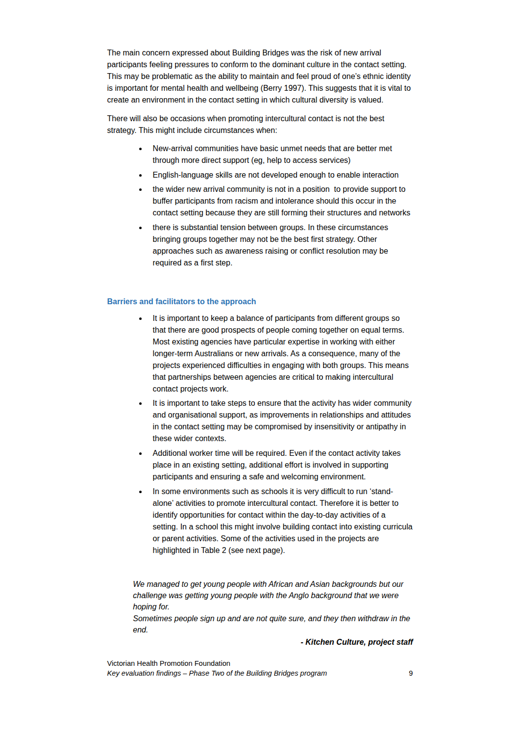The main concern expressed about Building Bridges was the risk of new arrival participants feeling pressures to conform to the dominant culture in the contact setting. This may be problematic as the ability to maintain and feel proud of one’s ethnic identity is important for mental health and wellbeing (Berry 1997). This suggests that it is vital to create an environment in the contact setting in which cultural diversity is valued.
There will also be occasions when promoting intercultural contact is not the best strategy. This might include circumstances when:
New-arrival communities have basic unmet needs that are better met through more direct support (eg, help to access services)
English-language skills are not developed enough to enable interaction
the wider new arrival community is not in a position to provide support to buffer participants from racism and intolerance should this occur in the contact setting because they are still forming their structures and networks
there is substantial tension between groups. In these circumstances bringing groups together may not be the best first strategy. Other approaches such as awareness raising or conflict resolution may be required as a first step.
Barriers and facilitators to the approach
It is important to keep a balance of participants from different groups so that there are good prospects of people coming together on equal terms. Most existing agencies have particular expertise in working with either longer-term Australians or new arrivals. As a consequence, many of the projects experienced difficulties in engaging with both groups. This means that partnerships between agencies are critical to making intercultural contact projects work.
It is important to take steps to ensure that the activity has wider community and organisational support, as improvements in relationships and attitudes in the contact setting may be compromised by insensitivity or antipathy in these wider contexts.
Additional worker time will be required. Even if the contact activity takes place in an existing setting, additional effort is involved in supporting participants and ensuring a safe and welcoming environment.
In some environments such as schools it is very difficult to run ‘stand-alone’ activities to promote intercultural contact. Therefore it is better to identify opportunities for contact within the day-to-day activities of a setting. In a school this might involve building contact into existing curricula or parent activities. Some of the activities used in the projects are highlighted in Table 2 (see next page).
We managed to get young people with African and Asian backgrounds but our
challenge was getting young people with the Anglo background that we were hoping for.
Sometimes people sign up and are not quite sure, and they then withdraw in the end. - Kitchen Culture, project staff
Victorian Health Promotion Foundation
Key evaluation findings – Phase Two of the Building Bridges program
9